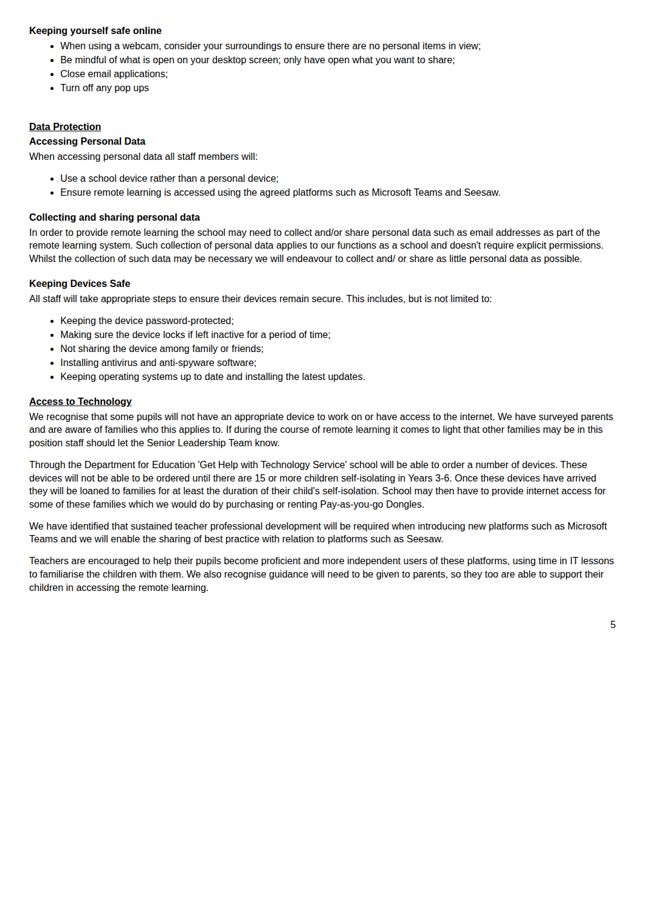Keeping yourself safe online
When using a webcam, consider your surroundings to ensure there are no personal items in view;
Be mindful of what is open on your desktop screen; only have open what you want to share;
Close email applications;
Turn off any pop ups
Data Protection
Accessing Personal Data
When accessing personal data all staff members will:
Use a school device rather than a personal device;
Ensure remote learning is accessed using the agreed platforms such as Microsoft Teams and Seesaw.
Collecting and sharing personal data
In order to provide remote learning the school may need to collect and/or share personal data such as email addresses as part of the remote learning system. Such collection of personal data applies to our functions as a school and doesn't require explicit permissions. Whilst the collection of such data may be necessary we will endeavour to collect and/ or share as little personal data as possible.
Keeping Devices Safe
All staff will take appropriate steps to ensure their devices remain secure. This includes, but is not limited to:
Keeping the device password-protected;
Making sure the device locks if left inactive for a period of time;
Not sharing the device among family or friends;
Installing antivirus and anti-spyware software;
Keeping operating systems up to date and installing the latest updates.
Access to Technology
We recognise that some pupils will not have an appropriate device to work on or have access to the internet. We have surveyed parents and are aware of families who this applies to. If during the course of remote learning it comes to light that other families may be in this position staff should let the Senior Leadership Team know.
Through the Department for Education 'Get Help with Technology Service' school will be able to order a number of devices. These devices will not be able to be ordered until there are 15 or more children self-isolating in Years 3-6. Once these devices have arrived they will be loaned to families for at least the duration of their child's self-isolation. School may then have to provide internet access for some of these families which we would do by purchasing or renting Pay-as-you-go Dongles.
We have identified that sustained teacher professional development will be required when introducing new platforms such as Microsoft Teams and we will enable the sharing of best practice with relation to platforms such as Seesaw.
Teachers are encouraged to help their pupils become proficient and more independent users of these platforms, using time in IT lessons to familiarise the children with them. We also recognise guidance will need to be given to parents, so they too are able to support their children in accessing the remote learning.
5